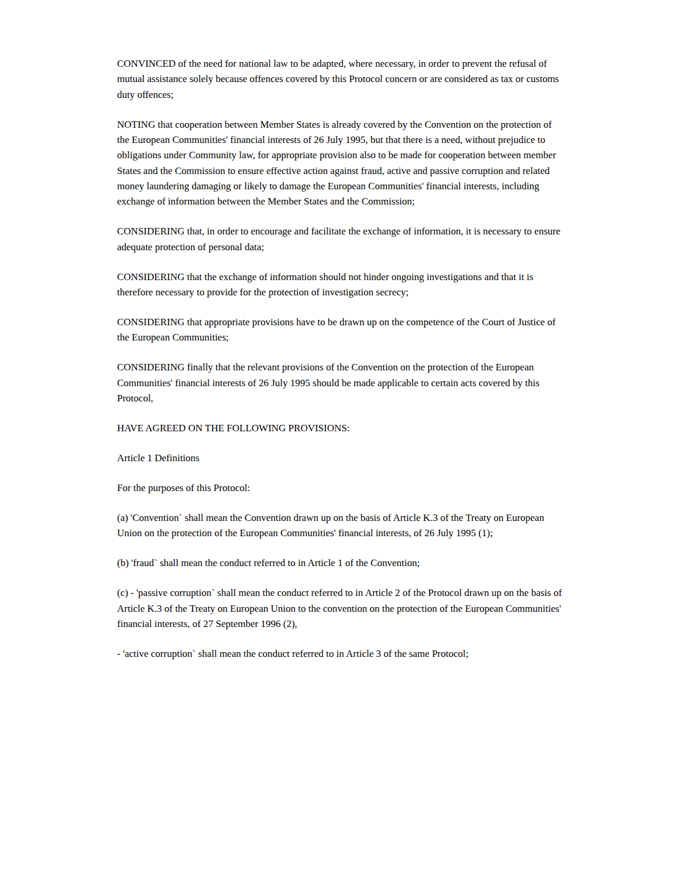CONVINCED of the need for national law to be adapted, where necessary, in order to prevent the refusal of mutual assistance solely because offences covered by this Protocol concern or are considered as tax or customs duty offences;
NOTING that cooperation between Member States is already covered by the Convention on the protection of the European Communities' financial interests of 26 July 1995, but that there is a need, without prejudice to obligations under Community law, for appropriate provision also to be made for cooperation between member States and the Commission to ensure effective action against fraud, active and passive corruption and related money laundering damaging or likely to damage the European Communities' financial interests, including exchange of information between the Member States and the Commission;
CONSIDERING that, in order to encourage and facilitate the exchange of information, it is necessary to ensure adequate protection of personal data;
CONSIDERING that the exchange of information should not hinder ongoing investigations and that it is therefore necessary to provide for the protection of investigation secrecy;
CONSIDERING that appropriate provisions have to be drawn up on the competence of the Court of Justice of the European Communities;
CONSIDERING finally that the relevant provisions of the Convention on the protection of the European Communities' financial interests of 26 July 1995 should be made applicable to certain acts covered by this Protocol,
HAVE AGREED ON THE FOLLOWING PROVISIONS:
Article 1 Definitions
For the purposes of this Protocol:
(a) 'Convention` shall mean the Convention drawn up on the basis of Article K.3 of the Treaty on European Union on the protection of the European Communities' financial interests, of 26 July 1995 (1);
(b) 'fraud` shall mean the conduct referred to in Article 1 of the Convention;
(c) - 'passive corruption` shall mean the conduct referred to in Article 2 of the Protocol drawn up on the basis of Article K.3 of the Treaty on European Union to the convention on the protection of the European Communities' financial interests, of 27 September 1996 (2),
- 'active corruption` shall mean the conduct referred to in Article 3 of the same Protocol;